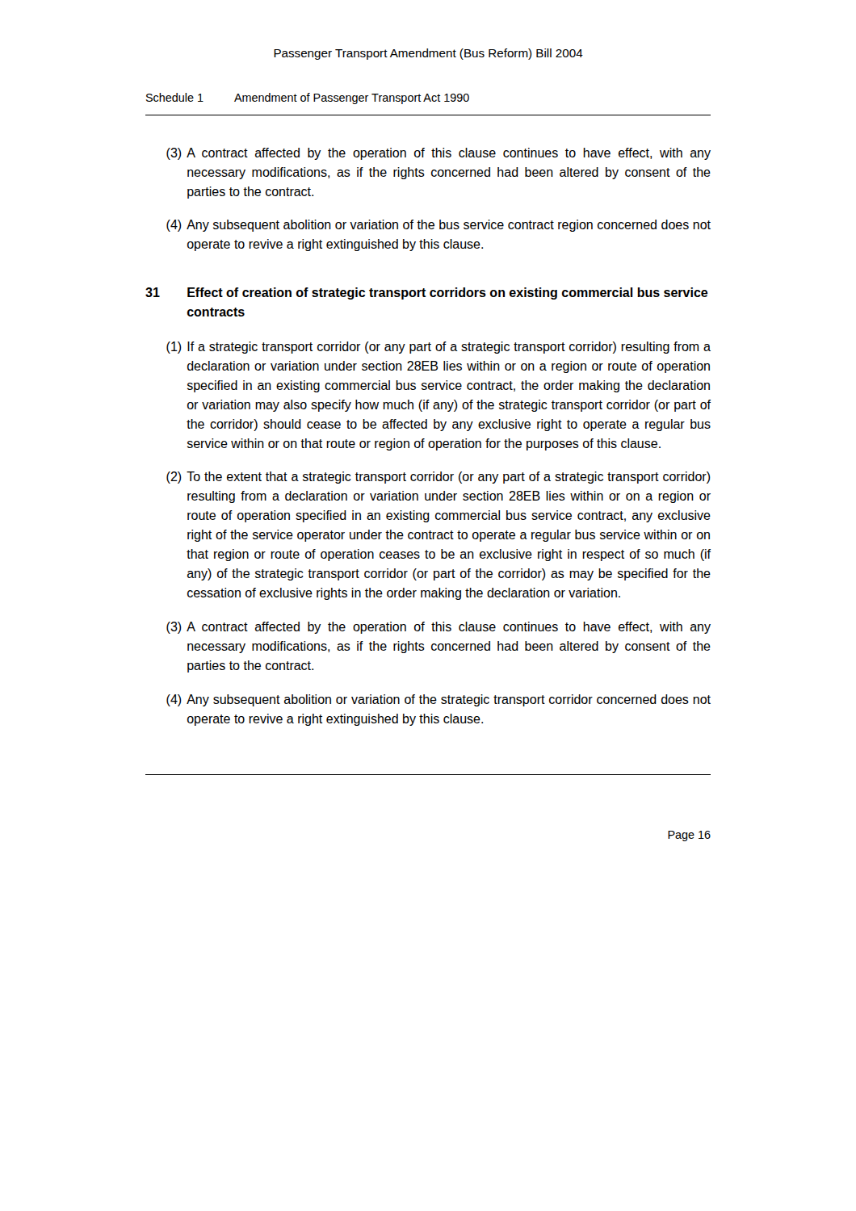Passenger Transport Amendment (Bus Reform) Bill 2004
Schedule 1 Amendment of Passenger Transport Act 1990
(3) A contract affected by the operation of this clause continues to have effect, with any necessary modifications, as if the rights concerned had been altered by consent of the parties to the contract.
(4) Any subsequent abolition or variation of the bus service contract region concerned does not operate to revive a right extinguished by this clause.
31 Effect of creation of strategic transport corridors on existing commercial bus service contracts
(1) If a strategic transport corridor (or any part of a strategic transport corridor) resulting from a declaration or variation under section 28EB lies within or on a region or route of operation specified in an existing commercial bus service contract, the order making the declaration or variation may also specify how much (if any) of the strategic transport corridor (or part of the corridor) should cease to be affected by any exclusive right to operate a regular bus service within or on that route or region of operation for the purposes of this clause.
(2) To the extent that a strategic transport corridor (or any part of a strategic transport corridor) resulting from a declaration or variation under section 28EB lies within or on a region or route of operation specified in an existing commercial bus service contract, any exclusive right of the service operator under the contract to operate a regular bus service within or on that region or route of operation ceases to be an exclusive right in respect of so much (if any) of the strategic transport corridor (or part of the corridor) as may be specified for the cessation of exclusive rights in the order making the declaration or variation.
(3) A contract affected by the operation of this clause continues to have effect, with any necessary modifications, as if the rights concerned had been altered by consent of the parties to the contract.
(4) Any subsequent abolition or variation of the strategic transport corridor concerned does not operate to revive a right extinguished by this clause.
Page 16